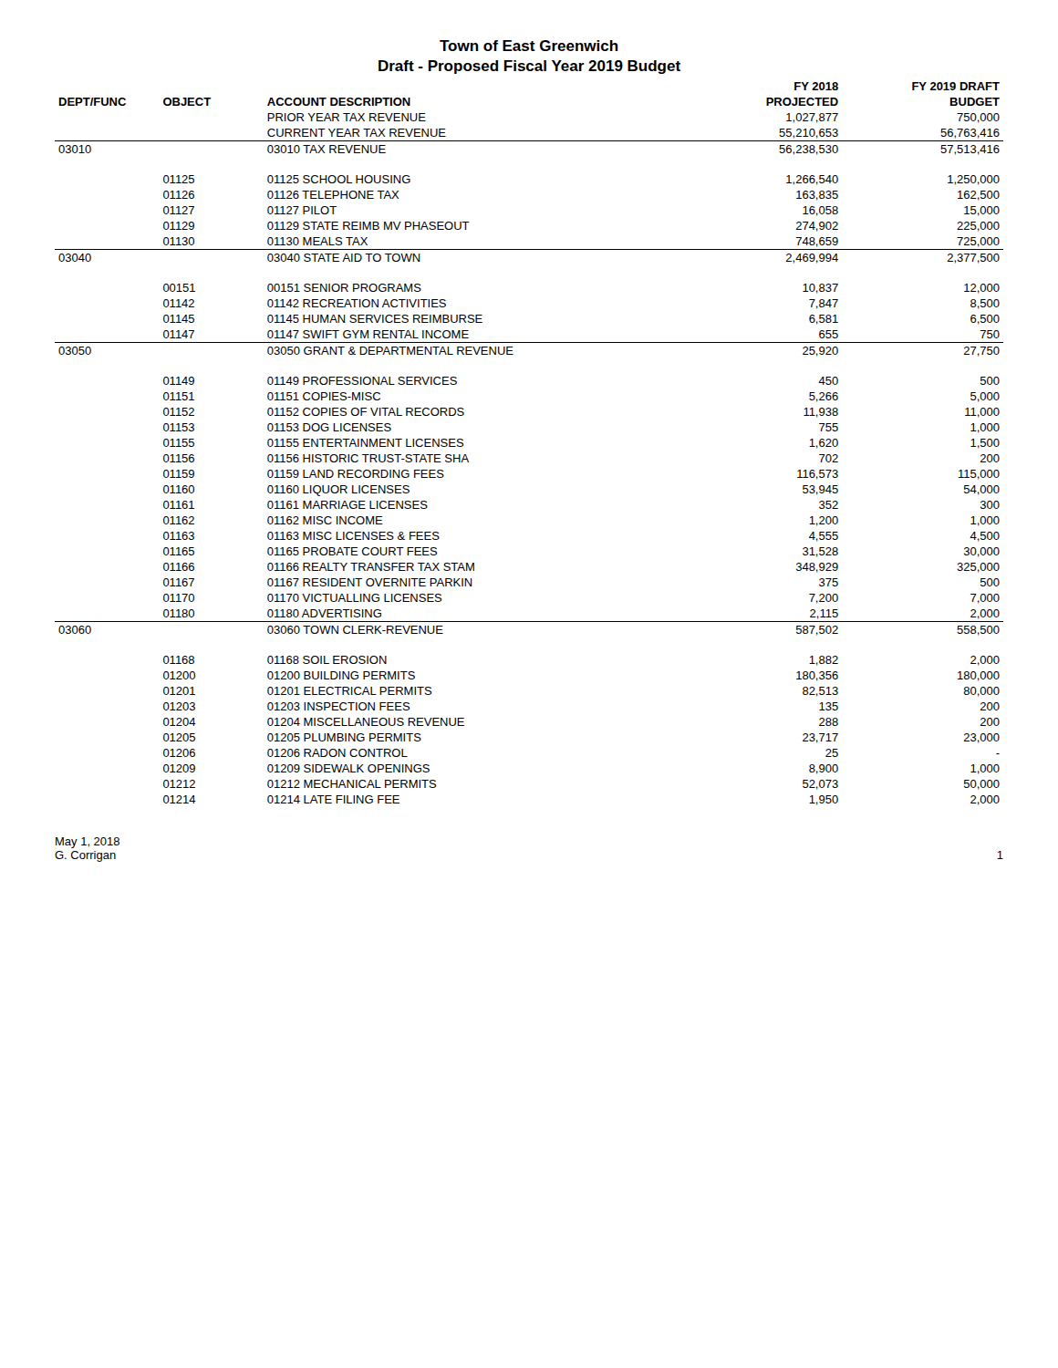Town of East Greenwich
Draft - Proposed Fiscal Year 2019 Budget
| | | | FY 2018 | FY 2019 DRAFT |
| --- | --- | --- | --- | --- |
| DEPT/FUNC | OBJECT | ACCOUNT DESCRIPTION | PROJECTED | BUDGET |
| | | PRIOR YEAR TAX REVENUE | 1,027,877 | 750,000 |
| | | CURRENT YEAR TAX REVENUE | 55,210,653 | 56,763,416 |
| 03010 | | 03010 TAX REVENUE | 56,238,530 | 57,513,416 |
| | 01125 | 01125 SCHOOL HOUSING | 1,266,540 | 1,250,000 |
| | 01126 | 01126 TELEPHONE TAX | 163,835 | 162,500 |
| | 01127 | 01127 PILOT | 16,058 | 15,000 |
| | 01129 | 01129 STATE REIMB MV PHASEOUT | 274,902 | 225,000 |
| | 01130 | 01130 MEALS TAX | 748,659 | 725,000 |
| 03040 | | 03040 STATE AID TO TOWN | 2,469,994 | 2,377,500 |
| | 00151 | 00151 SENIOR PROGRAMS | 10,837 | 12,000 |
| | 01142 | 01142 RECREATION ACTIVITIES | 7,847 | 8,500 |
| | 01145 | 01145 HUMAN SERVICES REIMBURSE | 6,581 | 6,500 |
| | 01147 | 01147 SWIFT GYM RENTAL INCOME | 655 | 750 |
| 03050 | | 03050 GRANT & DEPARTMENTAL REVENUE | 25,920 | 27,750 |
| | 01149 | 01149 PROFESSIONAL SERVICES | 450 | 500 |
| | 01151 | 01151 COPIES-MISC | 5,266 | 5,000 |
| | 01152 | 01152 COPIES OF VITAL RECORDS | 11,938 | 11,000 |
| | 01153 | 01153 DOG LICENSES | 755 | 1,000 |
| | 01155 | 01155 ENTERTAINMENT LICENSES | 1,620 | 1,500 |
| | 01156 | 01156 HISTORIC TRUST-STATE SHA | 702 | 200 |
| | 01159 | 01159 LAND RECORDING FEES | 116,573 | 115,000 |
| | 01160 | 01160 LIQUOR LICENSES | 53,945 | 54,000 |
| | 01161 | 01161 MARRIAGE LICENSES | 352 | 300 |
| | 01162 | 01162 MISC INCOME | 1,200 | 1,000 |
| | 01163 | 01163 MISC LICENSES & FEES | 4,555 | 4,500 |
| | 01165 | 01165 PROBATE COURT FEES | 31,528 | 30,000 |
| | 01166 | 01166 REALTY TRANSFER TAX STAM | 348,929 | 325,000 |
| | 01167 | 01167 RESIDENT OVERNITE PARKIN | 375 | 500 |
| | 01170 | 01170 VICTUALLING LICENSES | 7,200 | 7,000 |
| | 01180 | 01180 ADVERTISING | 2,115 | 2,000 |
| 03060 | | 03060 TOWN CLERK-REVENUE | 587,502 | 558,500 |
| | 01168 | 01168 SOIL EROSION | 1,882 | 2,000 |
| | 01200 | 01200 BUILDING PERMITS | 180,356 | 180,000 |
| | 01201 | 01201 ELECTRICAL PERMITS | 82,513 | 80,000 |
| | 01203 | 01203 INSPECTION FEES | 135 | 200 |
| | 01204 | 01204 MISCELLANEOUS REVENUE | 288 | 200 |
| | 01205 | 01205 PLUMBING PERMITS | 23,717 | 23,000 |
| | 01206 | 01206 RADON CONTROL | 25 | - |
| | 01209 | 01209 SIDEWALK OPENINGS | 8,900 | 1,000 |
| | 01212 | 01212 MECHANICAL PERMITS | 52,073 | 50,000 |
| | 01214 | 01214 LATE FILING FEE | 1,950 | 2,000 |
May 1, 2018
G. Corrigan 1